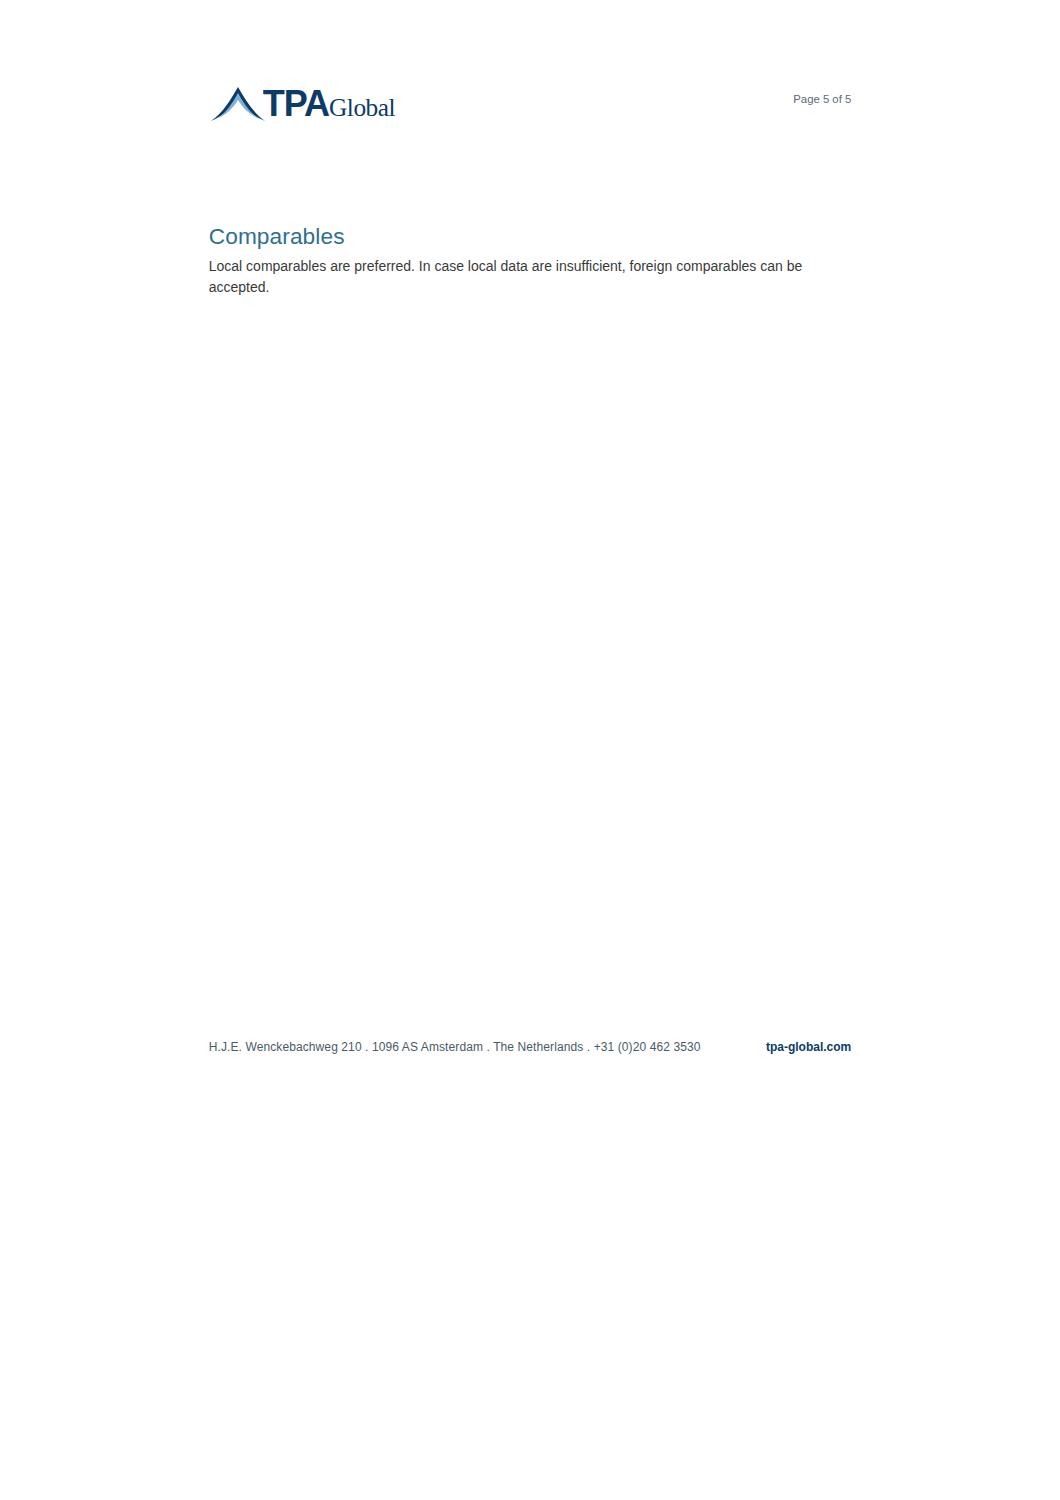TPA Global
Page 5 of 5
Comparables
Local comparables are preferred. In case local data are insufficient, foreign comparables can be accepted.
H.J.E. Wenckebachweg 210 . 1096 AS Amsterdam . The Netherlands . +31 (0)20 462 3530
tpa-global.com